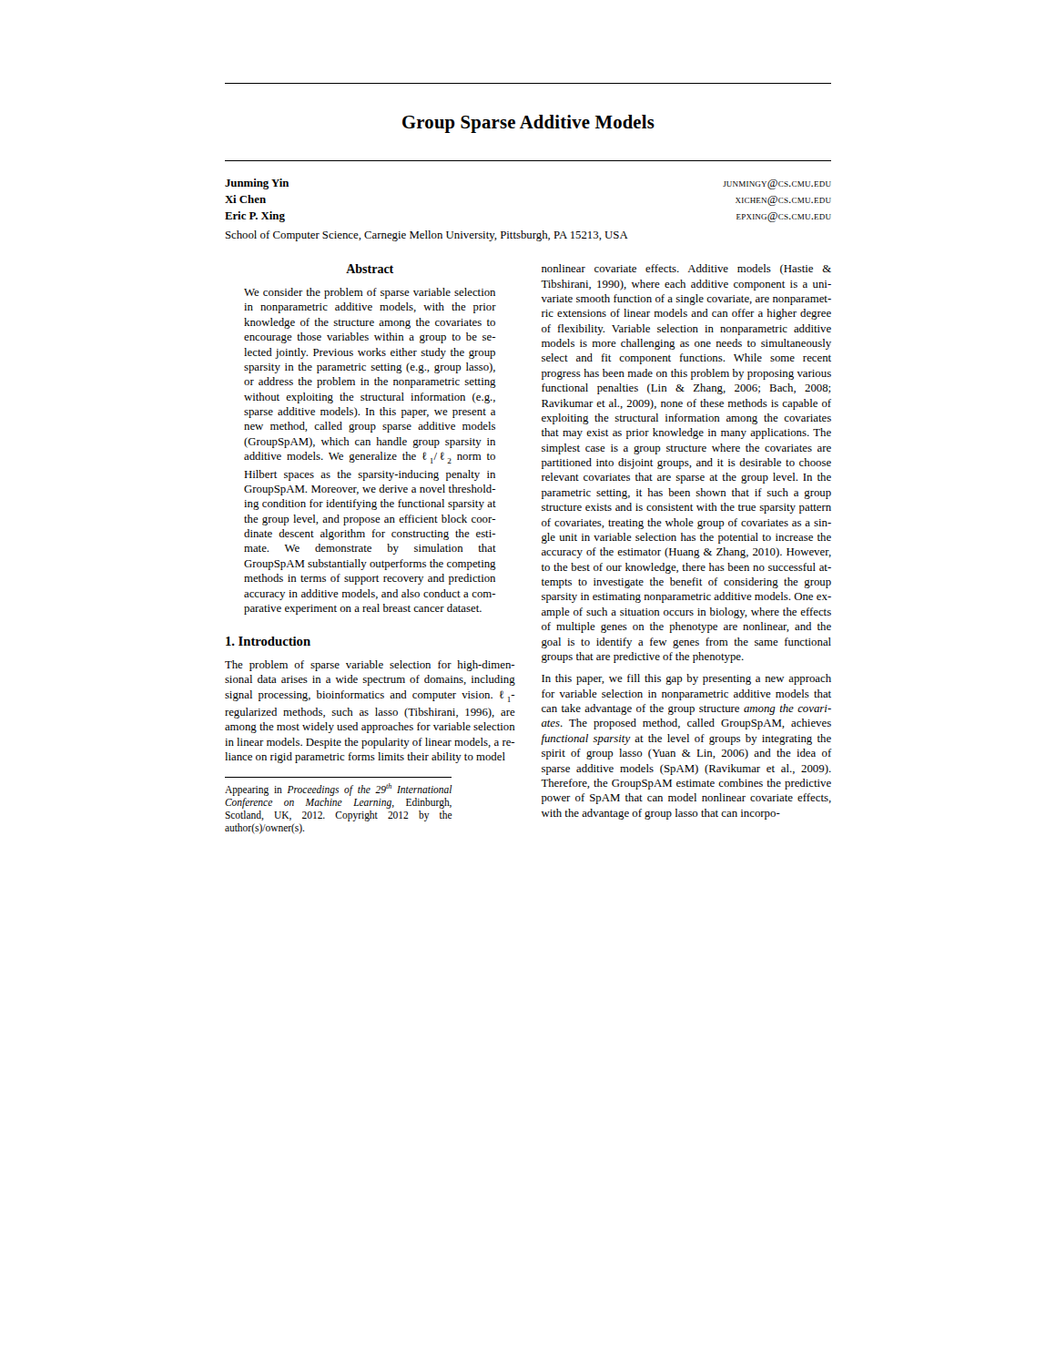Group Sparse Additive Models
Junming Yin junmingy@cs.cmu.edu
Xi Chen xichen@cs.cmu.edu
Eric P. Xing epxing@cs.cmu.edu
School of Computer Science, Carnegie Mellon University, Pittsburgh, PA 15213, USA
Abstract
We consider the problem of sparse variable selection in nonparametric additive models, with the prior knowledge of the structure among the covariates to encourage those variables within a group to be selected jointly. Previous works either study the group sparsity in the parametric setting (e.g., group lasso), or address the problem in the nonparametric setting without exploiting the structural information (e.g., sparse additive models). In this paper, we present a new method, called group sparse additive models (GroupSpAM), which can handle group sparsity in additive models. We generalize the ℓ1/ℓ2 norm to Hilbert spaces as the sparsity-inducing penalty in GroupSpAM. Moreover, we derive a novel thresholding condition for identifying the functional sparsity at the group level, and propose an efficient block coordinate descent algorithm for constructing the estimate. We demonstrate by simulation that GroupSpAM substantially outperforms the competing methods in terms of support recovery and prediction accuracy in additive models, and also conduct a comparative experiment on a real breast cancer dataset.
1. Introduction
The problem of sparse variable selection for high-dimensional data arises in a wide spectrum of domains, including signal processing, bioinformatics and computer vision. ℓ1-regularized methods, such as lasso (Tibshirani, 1996), are among the most widely used approaches for variable selection in linear models. Despite the popularity of linear models, a reliance on rigid parametric forms limits their ability to model
Appearing in Proceedings of the 29th International Conference on Machine Learning, Edinburgh, Scotland, UK, 2012. Copyright 2012 by the author(s)/owner(s).
nonlinear covariate effects. Additive models (Hastie & Tibshirani, 1990), where each additive component is a univariate smooth function of a single covariate, are nonparametric extensions of linear models and can offer a higher degree of flexibility. Variable selection in nonparametric additive models is more challenging as one needs to simultaneously select and fit component functions. While some recent progress has been made on this problem by proposing various functional penalties (Lin & Zhang, 2006; Bach, 2008; Ravikumar et al., 2009), none of these methods is capable of exploiting the structural information among the covariates that may exist as prior knowledge in many applications. The simplest case is a group structure where the covariates are partitioned into disjoint groups, and it is desirable to choose relevant covariates that are sparse at the group level. In the parametric setting, it has been shown that if such a group structure exists and is consistent with the true sparsity pattern of covariates, treating the whole group of covariates as a single unit in variable selection has the potential to increase the accuracy of the estimator (Huang & Zhang, 2010). However, to the best of our knowledge, there has been no successful attempts to investigate the benefit of considering the group sparsity in estimating nonparametric additive models. One example of such a situation occurs in biology, where the effects of multiple genes on the phenotype are nonlinear, and the goal is to identify a few genes from the same functional groups that are predictive of the phenotype.
In this paper, we fill this gap by presenting a new approach for variable selection in nonparametric additive models that can take advantage of the group structure among the covariates. The proposed method, called GroupSpAM, achieves functional sparsity at the level of groups by integrating the spirit of group lasso (Yuan & Lin, 2006) and the idea of sparse additive models (SpAM) (Ravikumar et al., 2009). Therefore, the GroupSpAM estimate combines the predictive power of SpAM that can model nonlinear covariate effects, with the advantage of group lasso that can incorpo-